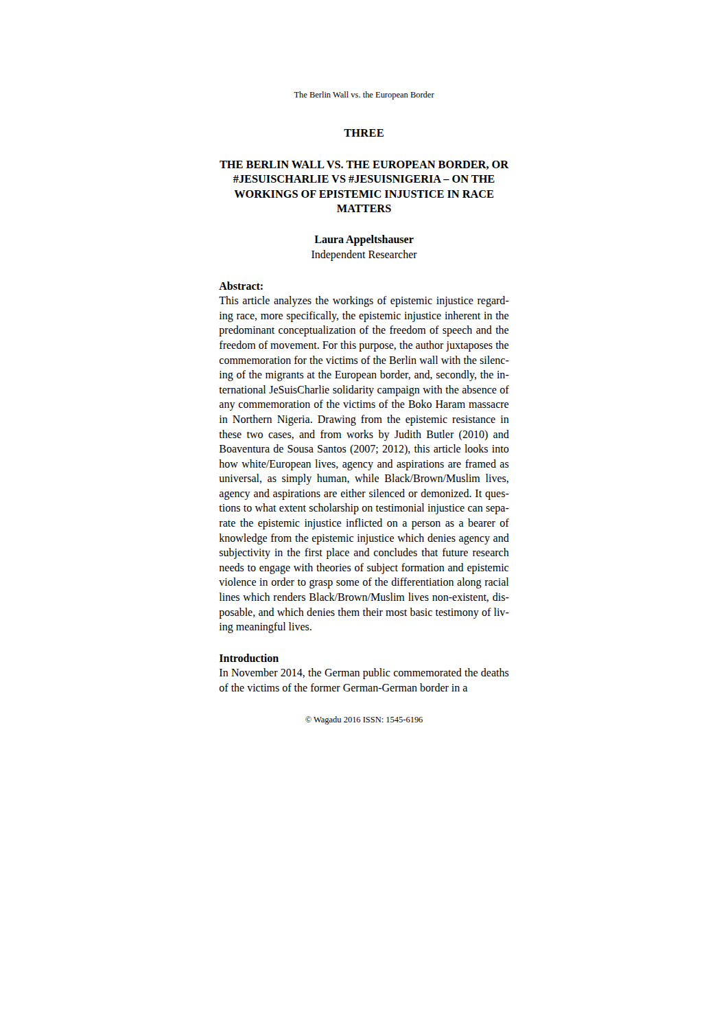The Berlin Wall vs. the European Border
THREE
The Berlin Wall vs. the European Border, or #JeSuisCharlie vs #JeSuisNigeria – On the Workings of Epistemic Injustice in Race Matters
Laura Appeltshauser
Independent Researcher
Abstract:
This article analyzes the workings of epistemic injustice regarding race, more specifically, the epistemic injustice inherent in the predominant conceptualization of the freedom of speech and the freedom of movement. For this purpose, the author juxtaposes the commemoration for the victims of the Berlin wall with the silencing of the migrants at the European border, and, secondly, the international JeSuisCharlie solidarity campaign with the absence of any commemoration of the victims of the Boko Haram massacre in Northern Nigeria. Drawing from the epistemic resistance in these two cases, and from works by Judith Butler (2010) and Boaventura de Sousa Santos (2007; 2012), this article looks into how white/European lives, agency and aspirations are framed as universal, as simply human, while Black/Brown/Muslim lives, agency and aspirations are either silenced or demonized. It questions to what extent scholarship on testimonial injustice can separate the epistemic injustice inflicted on a person as a bearer of knowledge from the epistemic injustice which denies agency and subjectivity in the first place and concludes that future research needs to engage with theories of subject formation and epistemic violence in order to grasp some of the differentiation along racial lines which renders Black/Brown/Muslim lives non-existent, disposable, and which denies them their most basic testimony of living meaningful lives.
Introduction
In November 2014, the German public commemorated the deaths of the victims of the former German-German border in a
© Wagadu 2016 ISSN: 1545-6196